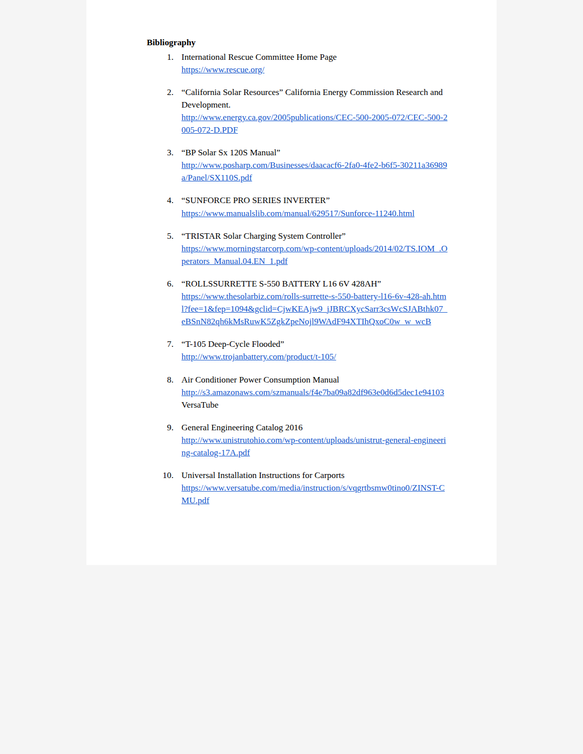Bibliography
International Rescue Committee Home Page https://www.rescue.org/
“California Solar Resources” California Energy Commission Research and Development. http://www.energy.ca.gov/2005publications/CEC-500-2005-072/CEC-500-2005-072-D.PDF
“BP Solar Sx 120S Manual” http://www.posharp.com/Businesses/daacacf6-2fa0-4fe2-b6f5-30211a36989a/Panel/SX110S.pdf
“SUNFORCE PRO SERIES INVERTER” https://www.manualslib.com/manual/629517/Sunforce-11240.html
“TRISTAR Solar Charging System Controller” https://www.morningstarcorp.com/wp-content/uploads/2014/02/TS.IOM_.Operators_Manual.04.EN_1.pdf
“ROLLSSURRETTE S-550 BATTERY L16 6V 428AH” https://www.thesolarbiz.com/rolls-surrette-s-550-battery-l16-6v-428-ah.html?fee=1&fep=1094&gclid=CjwKEAjw9_jJBRCXycSarr3csWcSJABthk07_eBSnN82qh6kMsRuwK5ZgkZpeNojl9WAdF94XTIhQxoC0w_w_wcB
“T-105 Deep-Cycle Flooded” http://www.trojanbattery.com/product/t-105/
Air Conditioner Power Consumption Manual http://s3.amazonaws.com/szmanuals/f4e7ba09a82df963e0d6d5dec1e94103 VersaTube
General Engineering Catalog 2016 http://www.unistrutohio.com/wp-content/uploads/unistrut-general-engineering-catalog-17A.pdf
Universal Installation Instructions for Carports https://www.versatube.com/media/instruction/s/vqgrtbsmw0tino0/ZINST-CMU.pdf